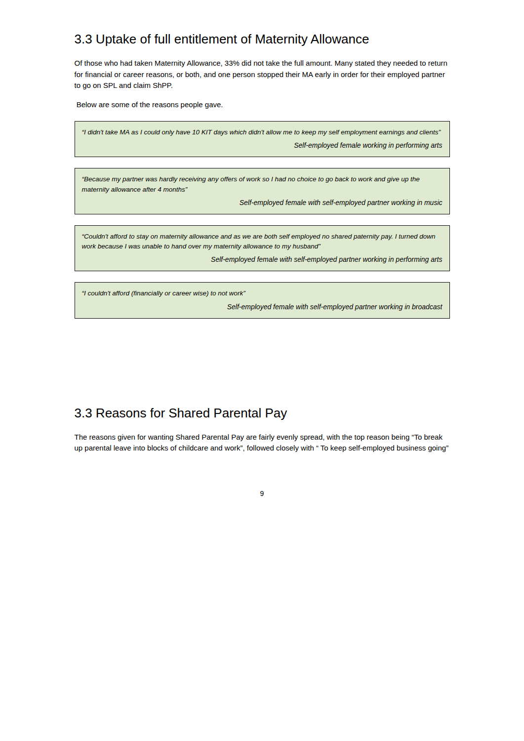3.3 Uptake of full entitlement of Maternity Allowance
Of those who had taken Maternity Allowance, 33% did not take the full amount. Many stated they needed to return for financial or career reasons, or both, and one person stopped their MA early in order for their employed partner to go on SPL and claim ShPP.
Below are some of the reasons people gave.
“I didn't take MA as I could only have 10 KIT days which didn't allow me to keep my self employment earnings and clients”
Self-employed female working in performing arts
“Because my partner was hardly receiving any offers of work so I had no choice to go back to work and give up the maternity allowance after 4 months”
Self-employed female with self-employed partner working in music
“Couldn't afford to stay on maternity allowance and as we are both self employed no shared paternity pay. I turned down work because I was unable to hand over my maternity allowance to my husband”
Self-employed female with self-employed partner working in performing arts
“I couldn't afford (financially or career wise) to not work”
Self-employed female with self-employed partner working in broadcast
3.3 Reasons for Shared Parental Pay
The reasons given for wanting Shared Parental Pay are fairly evenly spread, with the top reason being “To break up parental leave into blocks of childcare and work”, followed closely with “ To keep self-employed business going”
9